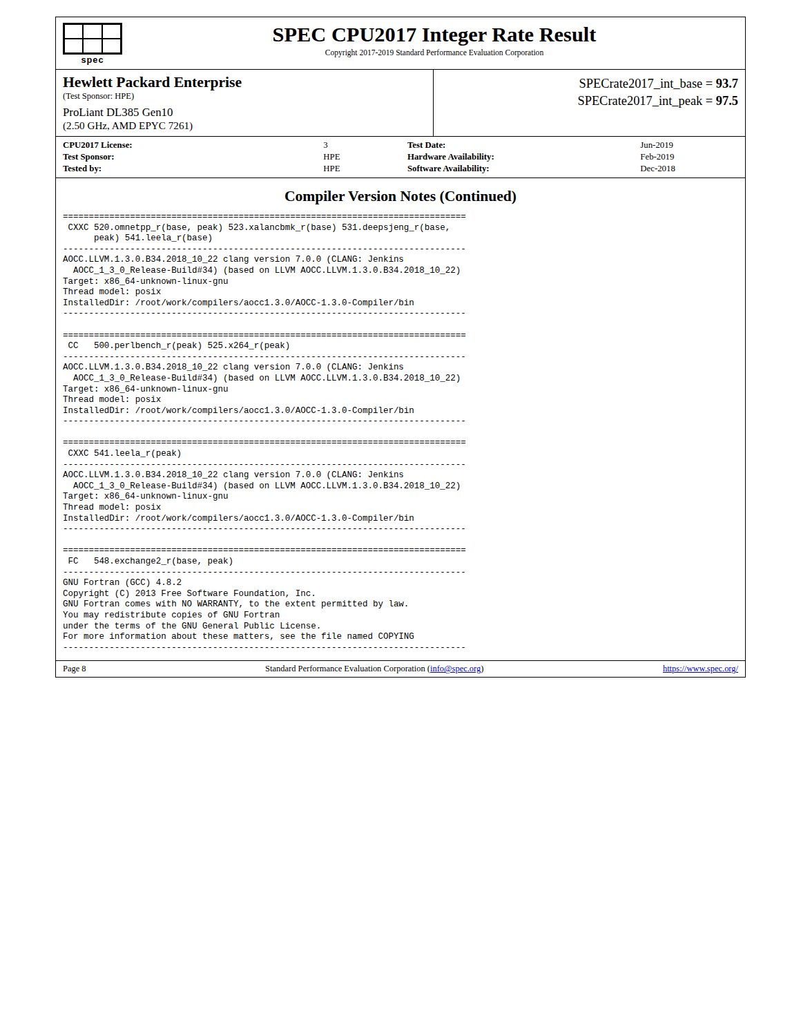spec
SPEC CPU2017 Integer Rate Result
Copyright 2017-2019 Standard Performance Evaluation Corporation
Hewlett Packard Enterprise
(Test Sponsor: HPE)
ProLiant DL385 Gen10
(2.50 GHz, AMD EPYC 7261)
SPECrate2017_int_base = 93.7
SPECrate2017_int_peak = 97.5
| CPU2017 License: | 3 |
| Test Sponsor: | HPE |
| Tested by: | HPE |
| Test Date: | Jun-2019 |
| Hardware Availability: | Feb-2019 |
| Software Availability: | Dec-2018 |
Compiler Version Notes (Continued)
==============================================================================
 CXXC 520.omnetpp_r(base, peak) 523.xalancbmk_r(base) 531.deepsjeng_r(base,
      peak) 541.leela_r(base)
------------------------------------------------------------------------------
AOCC.LLVM.1.3.0.B34.2018_10_22 clang version 7.0.0 (CLANG: Jenkins
  AOCC_1_3_0_Release-Build#34) (based on LLVM AOCC.LLVM.1.3.0.B34.2018_10_22)
Target: x86_64-unknown-linux-gnu
Thread model: posix
InstalledDir: /root/work/compilers/aocc1.3.0/AOCC-1.3.0-Compiler/bin
------------------------------------------------------------------------------

==============================================================================
 CC   500.perlbench_r(peak) 525.x264_r(peak)
------------------------------------------------------------------------------
AOCC.LLVM.1.3.0.B34.2018_10_22 clang version 7.0.0 (CLANG: Jenkins
  AOCC_1_3_0_Release-Build#34) (based on LLVM AOCC.LLVM.1.3.0.B34.2018_10_22)
Target: x86_64-unknown-linux-gnu
Thread model: posix
InstalledDir: /root/work/compilers/aocc1.3.0/AOCC-1.3.0-Compiler/bin
------------------------------------------------------------------------------

==============================================================================
 CXXC 541.leela_r(peak)
------------------------------------------------------------------------------
AOCC.LLVM.1.3.0.B34.2018_10_22 clang version 7.0.0 (CLANG: Jenkins
  AOCC_1_3_0_Release-Build#34) (based on LLVM AOCC.LLVM.1.3.0.B34.2018_10_22)
Target: x86_64-unknown-linux-gnu
Thread model: posix
InstalledDir: /root/work/compilers/aocc1.3.0/AOCC-1.3.0-Compiler/bin
------------------------------------------------------------------------------

==============================================================================
 FC   548.exchange2_r(base, peak)
------------------------------------------------------------------------------
GNU Fortran (GCC) 4.8.2
Copyright (C) 2013 Free Software Foundation, Inc.
GNU Fortran comes with NO WARRANTY, to the extent permitted by law.
You may redistribute copies of GNU Fortran
under the terms of the GNU General Public License.
For more information about these matters, see the file named COPYING
------------------------------------------------------------------------------
Page 8
Standard Performance Evaluation Corporation (info@spec.org)
https://www.spec.org/